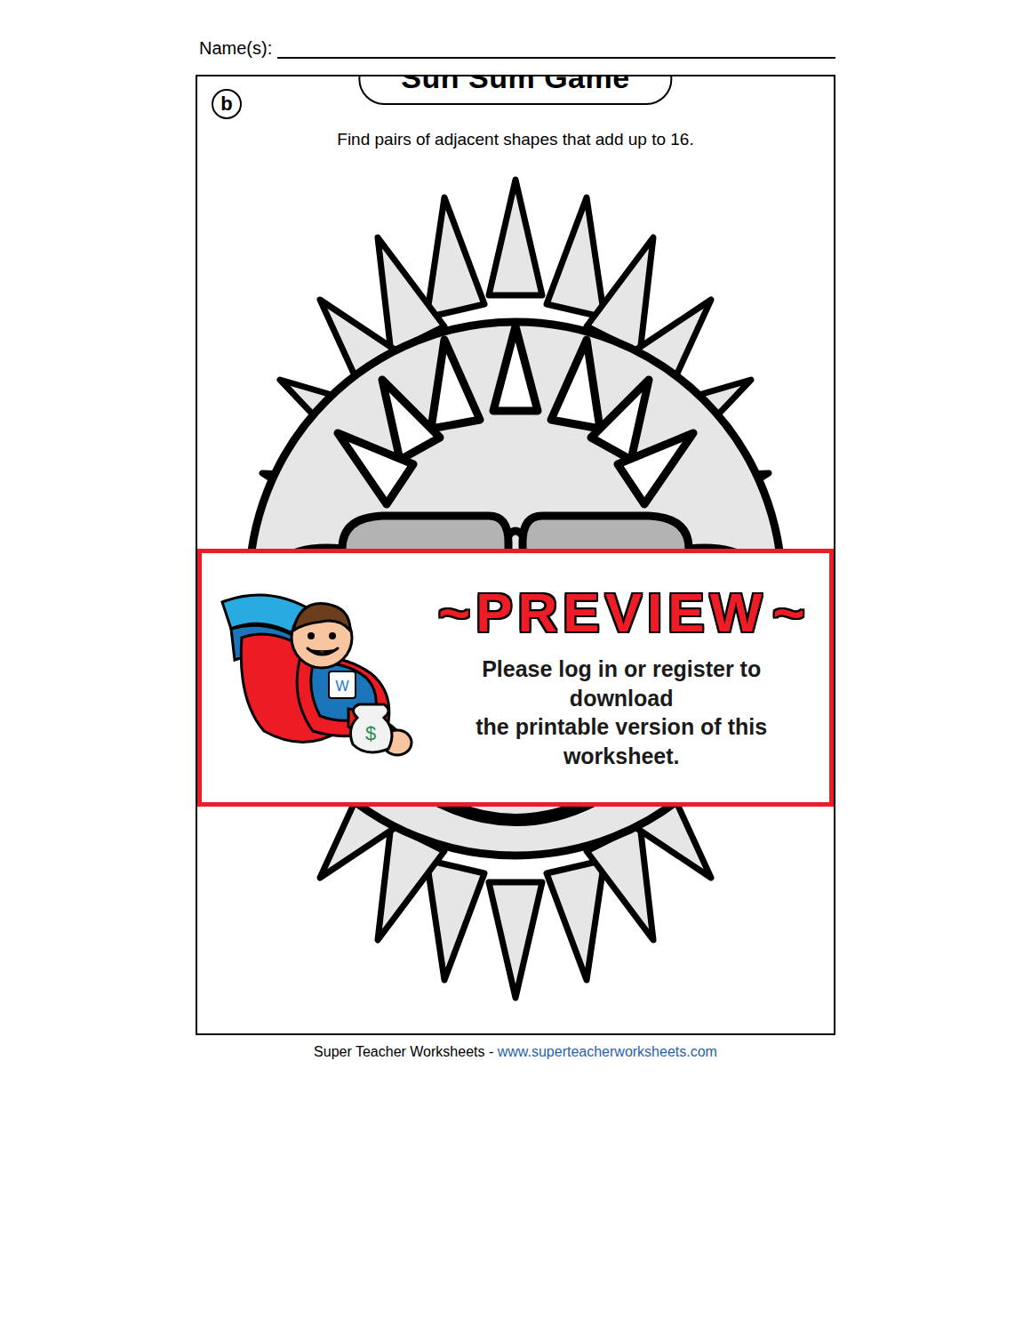Name(s):
Sun Sum Game
b
Find pairs of adjacent shapes that add up to 16.
4
9
11
9
4
6
3
7
4
12
4
7
7
1
8
5
1
9
5
4
12
2
2
8
11
6
14
2
W $
~PREVIEW~
Please log in or register to download
the printable version of this worksheet.
Super Teacher Worksheets - www.superteacherworksheets.com